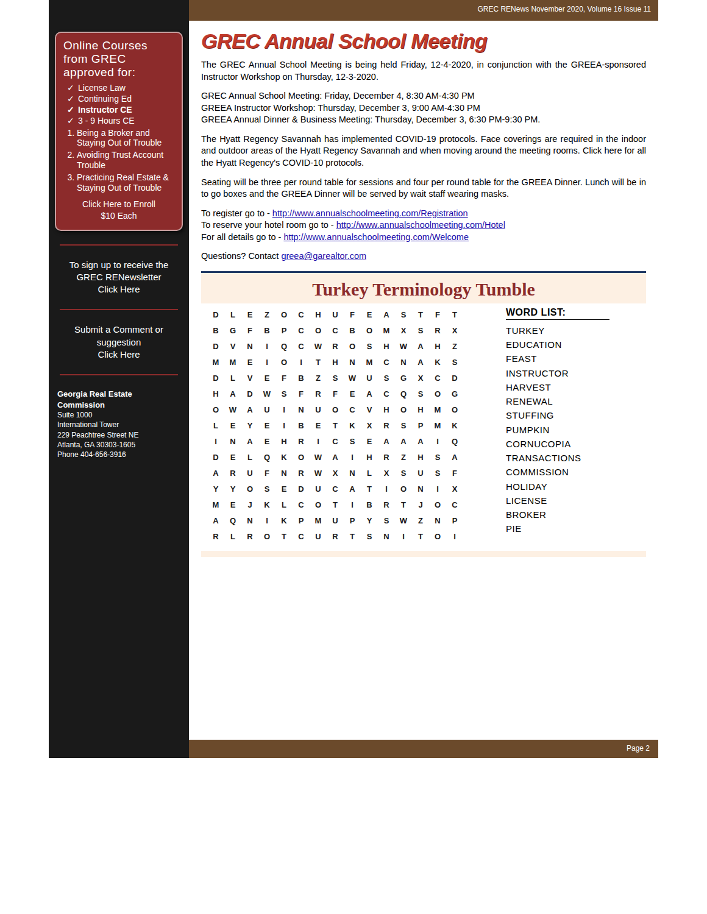GREC RENews November 2020, Volume 16 Issue 11
Online Courses from GREC approved for:
License Law
Continuing Ed
Instructor CE
3 - 9 Hours CE
Being a Broker and Staying Out of Trouble
Avoiding Trust Account Trouble
Practicing Real Estate & Staying Out of Trouble
Click Here to Enroll
$10 Each
To sign up to receive the
GREC RENewsletter
Click Here
Submit a Comment or suggestion
Click Here
Georgia Real Estate Commission
Suite 1000
International Tower
229 Peachtree Street NE
Atlanta, GA 30303-1605
Phone 404-656-3916
GREC Annual School Meeting
The GREC Annual School Meeting is being held Friday, 12-4-2020, in conjunction with the GREEA-sponsored Instructor Workshop on Thursday, 12-3-2020.
GREC Annual School Meeting: Friday, December 4, 8:30 AM-4:30 PM
GREEA Instructor Workshop: Thursday, December 3, 9:00 AM-4:30 PM
GREEA Annual Dinner & Business Meeting: Thursday, December 3, 6:30 PM-9:30 PM.
The Hyatt Regency Savannah has implemented COVID-19 protocols. Face coverings are required in the indoor and outdoor areas of the Hyatt Regency Savannah and when moving around the meeting rooms. Click here for all the Hyatt Regency's COVID-10 protocols.
Seating will be three per round table for sessions and four per round table for the GREEA Dinner. Lunch will be in to go boxes and the GREEA Dinner will be served by wait staff wearing masks.
To register go to - http://www.annualschoolmeeting.com/Registration
To reserve your hotel room go to - http://www.annualschoolmeeting.com/Hotel
For all details go to - http://www.annualschoolmeeting.com/Welcome
Questions? Contact greea@garealtor.com
Turkey Terminology Tumble
| D | L | E | Z | O | C | H | U | F | E | A | S | T | F | T |
| B | G | F | B | P | C | O | C | B | O | M | X | S | R | X |
| D | V | N | I | Q | C | W | R | O | S | H | W | A | H | Z |
| M | M | E | I | O | I | T | H | N | M | C | N | A | K | S |
| D | L | V | E | F | B | Z | S | W | U | S | G | X | C | D |
| H | A | D | W | S | F | R | F | E | A | C | Q | S | O | G |
| O | W | A | U | I | N | U | O | C | V | H | O | H | M | O |
| L | E | Y | E | I | B | E | T | K | X | R | S | P | M | K |
| I | N | A | E | H | R | I | C | S | E | A | A | A | I | Q |
| D | E | L | Q | K | O | W | A | I | H | R | Z | H | S | A |
| A | R | U | F | N | R | W | X | N | L | X | S | U | S | F |
| Y | Y | O | S | E | D | U | C | A | T | I | O | N | I | X |
| M | E | J | K | L | C | O | T | I | B | R | T | J | O | C |
| A | Q | N | I | K | P | M | U | P | Y | S | W | Z | N | P |
| R | L | R | O | T | C | U | R | T | S | N | I | T | O | I |
WORD LIST:
TURKEY
EDUCATION
FEAST
INSTRUCTOR
HARVEST
RENEWAL
STUFFING
PUMPKIN
CORNUCOPIA
TRANSACTIONS
COMMISSION
HOLIDAY
LICENSE
BROKER
PIE
Page 2